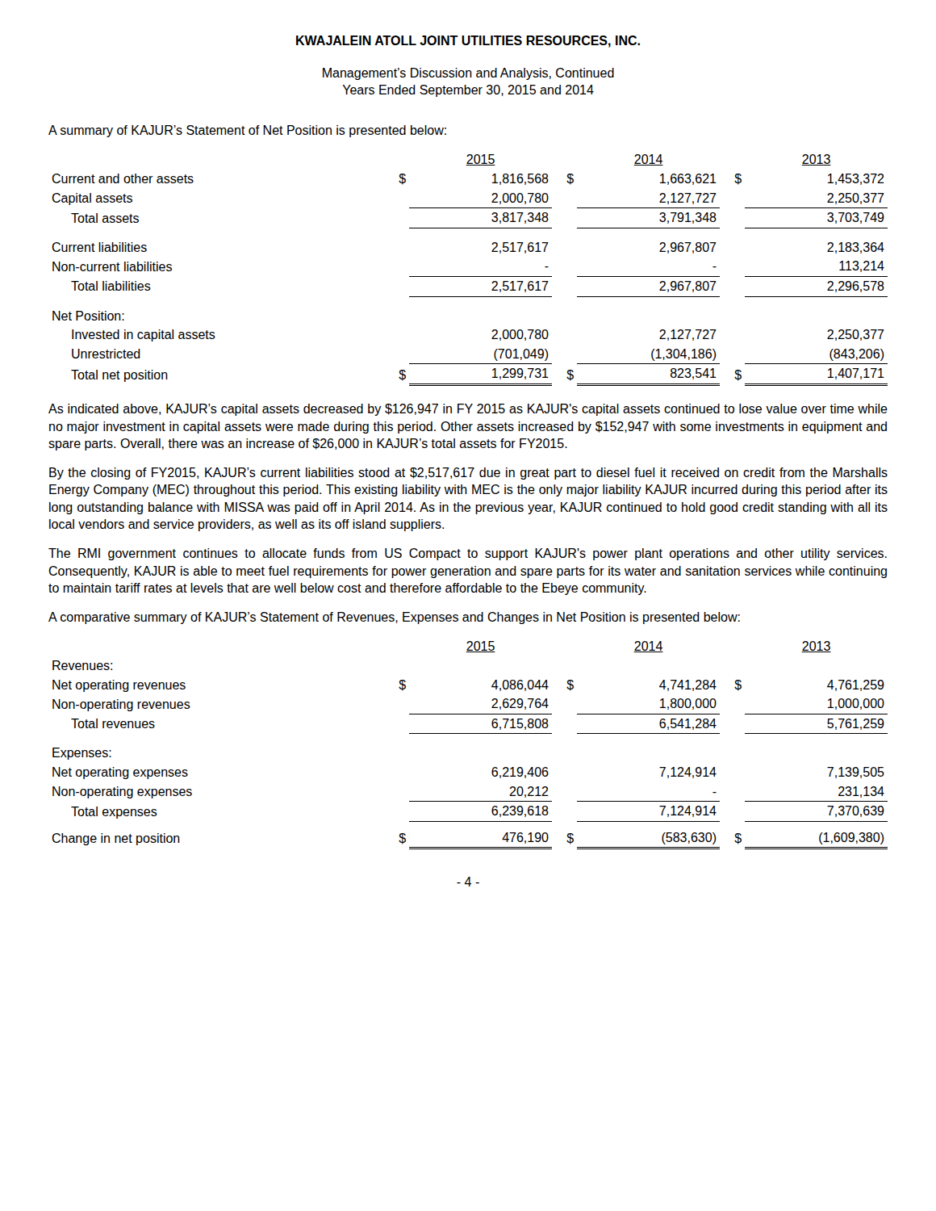KWAJALEIN ATOLL JOINT UTILITIES RESOURCES, INC.
Management’s Discussion and Analysis, Continued
Years Ended September 30, 2015 and 2014
A summary of KAJUR’s Statement of Net Position is presented below:
| | | 2015 | | 2014 | | 2013 |
| Current and other assets | $ | 1,816,568 | $ | 1,663,621 | $ | 1,453,372 |
| Capital assets | | 2,000,780 | | 2,127,727 | | 2,250,377 |
| Total assets | | 3,817,348 | | 3,791,348 | | 3,703,749 |
| Current liabilities | | 2,517,617 | | 2,967,807 | | 2,183,364 |
| Non-current liabilities | | - | | - | | 113,214 |
| Total liabilities | | 2,517,617 | | 2,967,807 | | 2,296,578 |
| Net Position: | |
| Invested in capital assets | | 2,000,780 | | 2,127,727 | | 2,250,377 |
| Unrestricted | | (701,049) | | (1,304,186) | | (843,206) |
| Total net position | $ | 1,299,731 | $ | 823,541 | $ | 1,407,171 |
As indicated above, KAJUR’s capital assets decreased by $126,947 in FY 2015 as KAJUR's capital assets continued to lose value over time while no major investment in capital assets were made during this period. Other assets increased by $152,947 with some investments in equipment and spare parts. Overall, there was an increase of $26,000 in KAJUR’s total assets for FY2015.
By the closing of FY2015, KAJUR’s current liabilities stood at $2,517,617 due in great part to diesel fuel it received on credit from the Marshalls Energy Company (MEC) throughout this period. This existing liability with MEC is the only major liability KAJUR incurred during this period after its long outstanding balance with MISSA was paid off in April 2014. As in the previous year, KAJUR continued to hold good credit standing with all its local vendors and service providers, as well as its off island suppliers.
The RMI government continues to allocate funds from US Compact to support KAJUR's power plant operations and other utility services. Consequently, KAJUR is able to meet fuel requirements for power generation and spare parts for its water and sanitation services while continuing to maintain tariff rates at levels that are well below cost and therefore affordable to the Ebeye community.
A comparative summary of KAJUR’s Statement of Revenues, Expenses and Changes in Net Position is presented below:
| | | 2015 | | 2014 | | 2013 |
| Revenues: | |
| Net operating revenues | $ | 4,086,044 | $ | 4,741,284 | $ | 4,761,259 |
| Non-operating revenues | | 2,629,764 | | 1,800,000 | | 1,000,000 |
| Total revenues | | 6,715,808 | | 6,541,284 | | 5,761,259 |
| Expenses: | |
| Net operating expenses | | 6,219,406 | | 7,124,914 | | 7,139,505 |
| Non-operating expenses | | 20,212 | | - | | 231,134 |
| Total expenses | | 6,239,618 | | 7,124,914 | | 7,370,639 |
| Change in net position | $ | 476,190 | $ | (583,630) | $ | (1,609,380) |
- 4 -